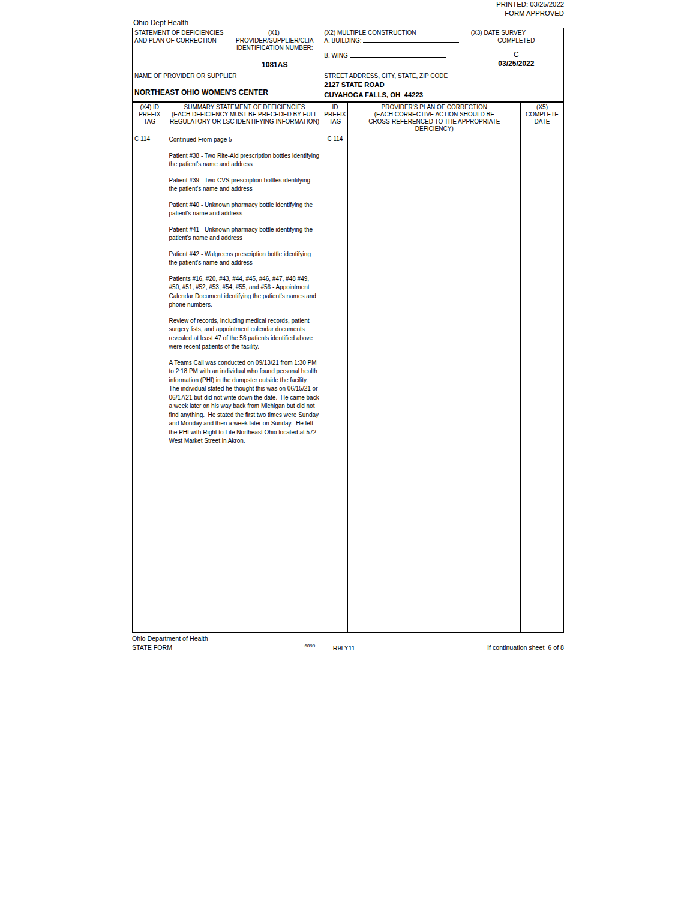PRINTED: 03/25/2022
FORM APPROVED
Ohio Dept Health
| STATEMENT OF DEFICIENCIES AND PLAN OF CORRECTION | (X1) PROVIDER/SUPPLIER/CLIA IDENTIFICATION NUMBER: 1081AS | (X2) MULTIPLE CONSTRUCTION A. BUILDING: B. WING | (X3) DATE SURVEY COMPLETED C 03/25/2022 |
| NAME OF PROVIDER OR SUPPLIER NORTHEAST OHIO WOMEN'S CENTER | STREET ADDRESS, CITY, STATE, ZIP CODE 2127 STATE ROAD CUYAHOGA FALLS, OH 44223 |
| (X4) ID PREFIX TAG | SUMMARY STATEMENT OF DEFICIENCIES (EACH DEFICIENCY MUST BE PRECEDED BY FULL REGULATORY OR LSC IDENTIFYING INFORMATION) | ID PREFIX TAG | PROVIDER'S PLAN OF CORRECTION (EACH CORRECTIVE ACTION SHOULD BE CROSS-REFERENCED TO THE APPROPRIATE DEFICIENCY) | (X5) COMPLETE DATE |
| C 114 | Continued From page 5 Patient #38 - Two Rite-Aid prescription bottles identifying the patient's name and address Patient #39 - Two CVS prescription bottles identifying the patient's name and address Patient #40 - Unknown pharmacy bottle identifying the patient's name and address Patient #41 - Unknown pharmacy bottle identifying the patient's name and address Patient #42 - Walgreens prescription bottle identifying the patient's name and address Patients #16, #20, #43, #44, #45, #46, #47, #48 #49, #50, #51, #52, #53, #54, #55, and #56 - Appointment Calendar Document identifying the patient's names and phone numbers. Review of records, including medical records, patient surgery lists, and appointment calendar documents revealed at least 47 of the 56 patients identified above were recent patients of the facility. A Teams Call was conducted on 09/13/21 from 1:30 PM to 2:18 PM with an individual who found personal health information (PHI) in the dumpster outside the facility. The individual stated he thought this was on 06/15/21 or 06/17/21 but did not write down the date. He came back a week later on his way back from Michigan but did not find anything. He stated the first two times were Sunday and Monday and then a week later on Sunday. He left the PHI with Right to Life Northeast Ohio located at 572 West Market Street in Akron. | C 114 | | |
Ohio Department of Health
STATE FORM
6899 R9LY11
If continuation sheet 6 of 8